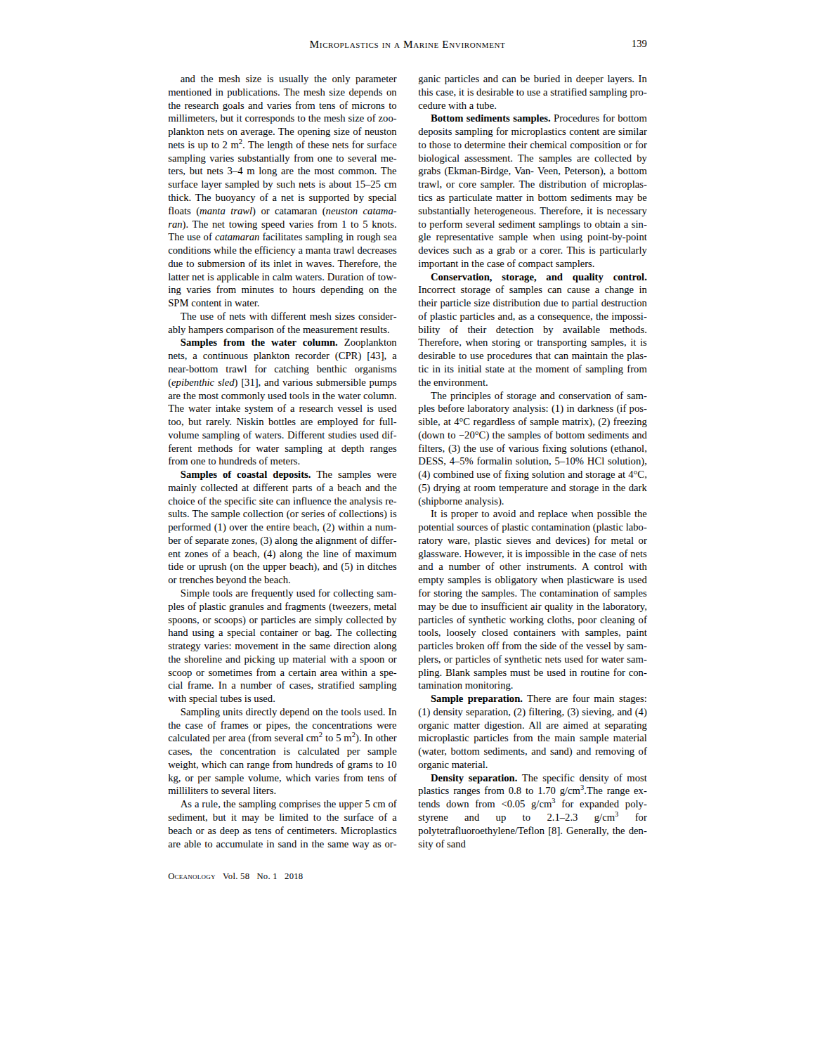Microplastics in a Marine Environment 139
and the mesh size is usually the only parameter mentioned in publications. The mesh size depends on the research goals and varies from tens of microns to millimeters, but it corresponds to the mesh size of zooplankton nets on average. The opening size of neuston nets is up to 2 m2. The length of these nets for surface sampling varies substantially from one to several meters, but nets 3–4 m long are the most common. The surface layer sampled by such nets is about 15–25 cm thick. The buoyancy of a net is supported by special floats (manta trawl) or catamaran (neuston catamaran). The net towing speed varies from 1 to 5 knots. The use of catamaran facilitates sampling in rough sea conditions while the efficiency a manta trawl decreases due to submersion of its inlet in waves. Therefore, the latter net is applicable in calm waters. Duration of towing varies from minutes to hours depending on the SPM content in water.
The use of nets with different mesh sizes considerably hampers comparison of the measurement results.
Samples from the water column. Zooplankton nets, a continuous plankton recorder (CPR) [43], a near-bottom trawl for catching benthic organisms (epibenthic sled) [31], and various submersible pumps are the most commonly used tools in the water column. The water intake system of a research vessel is used too, but rarely. Niskin bottles are employed for full-volume sampling of waters. Different studies used different methods for water sampling at depth ranges from one to hundreds of meters.
Samples of coastal deposits. The samples were mainly collected at different parts of a beach and the choice of the specific site can influence the analysis results. The sample collection (or series of collections) is performed (1) over the entire beach, (2) within a number of separate zones, (3) along the alignment of different zones of a beach, (4) along the line of maximum tide or uprush (on the upper beach), and (5) in ditches or trenches beyond the beach.
Simple tools are frequently used for collecting samples of plastic granules and fragments (tweezers, metal spoons, or scoops) or particles are simply collected by hand using a special container or bag. The collecting strategy varies: movement in the same direction along the shoreline and picking up material with a spoon or scoop or sometimes from a certain area within a special frame. In a number of cases, stratified sampling with special tubes is used.
Sampling units directly depend on the tools used. In the case of frames or pipes, the concentrations were calculated per area (from several cm2 to 5 m2). In other cases, the concentration is calculated per sample weight, which can range from hundreds of grams to 10 kg, or per sample volume, which varies from tens of milliliters to several liters.
As a rule, the sampling comprises the upper 5 cm of sediment, but it may be limited to the surface of a beach or as deep as tens of centimeters. Microplastics are able to accumulate in sand in the same way as organic particles and can be buried in deeper layers. In this case, it is desirable to use a stratified sampling procedure with a tube.
Bottom sediments samples. Procedures for bottom deposits sampling for microplastics content are similar to those to determine their chemical composition or for biological assessment. The samples are collected by grabs (Ekman-Birdge, Van- Veen, Peterson), a bottom trawl, or core sampler. The distribution of microplastics as particulate matter in bottom sediments may be substantially heterogeneous. Therefore, it is necessary to perform several sediment samplings to obtain a single representative sample when using point-by-point devices such as a grab or a corer. This is particularly important in the case of compact samplers.
Conservation, storage, and quality control. Incorrect storage of samples can cause a change in their particle size distribution due to partial destruction of plastic particles and, as a consequence, the impossibility of their detection by available methods. Therefore, when storing or transporting samples, it is desirable to use procedures that can maintain the plastic in its initial state at the moment of sampling from the environment.
The principles of storage and conservation of samples before laboratory analysis: (1) in darkness (if possible, at 4°C regardless of sample matrix), (2) freezing (down to −20°C) the samples of bottom sediments and filters, (3) the use of various fixing solutions (ethanol, DESS, 4–5% formalin solution, 5–10% HCl solution), (4) combined use of fixing solution and storage at 4°C, (5) drying at room temperature and storage in the dark (shipborne analysis).
It is proper to avoid and replace when possible the potential sources of plastic contamination (plastic laboratory ware, plastic sieves and devices) for metal or glassware. However, it is impossible in the case of nets and a number of other instruments. A control with empty samples is obligatory when plasticware is used for storing the samples. The contamination of samples may be due to insufficient air quality in the laboratory, particles of synthetic working cloths, poor cleaning of tools, loosely closed containers with samples, paint particles broken off from the side of the vessel by samplers, or particles of synthetic nets used for water sampling. Blank samples must be used in routine for contamination monitoring.
Sample preparation. There are four main stages: (1) density separation, (2) filtering, (3) sieving, and (4) organic matter digestion. All are aimed at separating microplastic particles from the main sample material (water, bottom sediments, and sand) and removing of organic material.
Density separation. The specific density of most plastics ranges from 0.8 to 1.70 g/cm3.The range extends down from <0.05 g/cm3 for expanded polystyrene and up to 2.1–2.3 g/cm3 for polytetrafluoroethylene/Teflon [8]. Generally, the density of sand
Oceanology Vol. 58 No. 1 2018